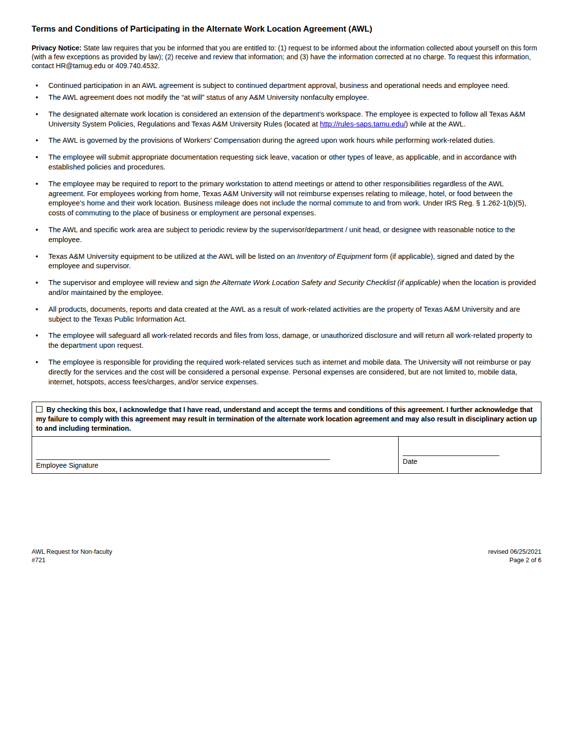Terms and Conditions of Participating in the Alternate Work Location Agreement (AWL)
Privacy Notice: State law requires that you be informed that you are entitled to: (1) request to be informed about the information collected about yourself on this form (with a few exceptions as provided by law); (2) receive and review that information; and (3) have the information corrected at no charge. To request this information, contact HR@tamug.edu or 409.740.4532.
Continued participation in an AWL agreement is subject to continued department approval, business and operational needs and employee need.
The AWL agreement does not modify the “at will” status of any A&M University nonfaculty employee.
The designated alternate work location is considered an extension of the department’s workspace. The employee is expected to follow all Texas A&M University System Policies, Regulations and Texas A&M University Rules (located at http://rules-saps.tamu.edu/) while at the AWL.
The AWL is governed by the provisions of Workers’ Compensation during the agreed upon work hours while performing work-related duties.
The employee will submit appropriate documentation requesting sick leave, vacation or other types of leave, as applicable, and in accordance with established policies and procedures.
The employee may be required to report to the primary workstation to attend meetings or attend to other responsibilities regardless of the AWL agreement. For employees working from home, Texas A&M University will not reimburse expenses relating to mileage, hotel, or food between the employee’s home and their work location. Business mileage does not include the normal commute to and from work. Under IRS Reg. § 1.262-1(b)(5), costs of commuting to the place of business or employment are personal expenses.
The AWL and specific work area are subject to periodic review by the supervisor/department / unit head, or designee with reasonable notice to the employee.
Texas A&M University equipment to be utilized at the AWL will be listed on an Inventory of Equipment form (if applicable), signed and dated by the employee and supervisor.
The supervisor and employee will review and sign the Alternate Work Location Safety and Security Checklist (if applicable) when the location is provided and/or maintained by the employee.
All products, documents, reports and data created at the AWL as a result of work-related activities are the property of Texas A&M University and are subject to the Texas Public Information Act.
The employee will safeguard all work-related records and files from loss, damage, or unauthorized disclosure and will return all work-related property to the department upon request.
The employee is responsible for providing the required work-related services such as internet and mobile data. The University will not reimburse or pay directly for the services and the cost will be considered a personal expense. Personal expenses are considered, but are not limited to, mobile data, internet, hotspots, access fees/charges, and/or service expenses.
| By checking this box, I acknowledge that I have read, understand and accept the terms and conditions of this agreement. I further acknowledge that my failure to comply with this agreement may result in termination of the alternate work location agreement and may also result in disciplinary action up to and including termination. |
| Employee Signature | Date |
AWL Request for Non-faculty
#721
revised 06/25/2021
Page 2 of 6